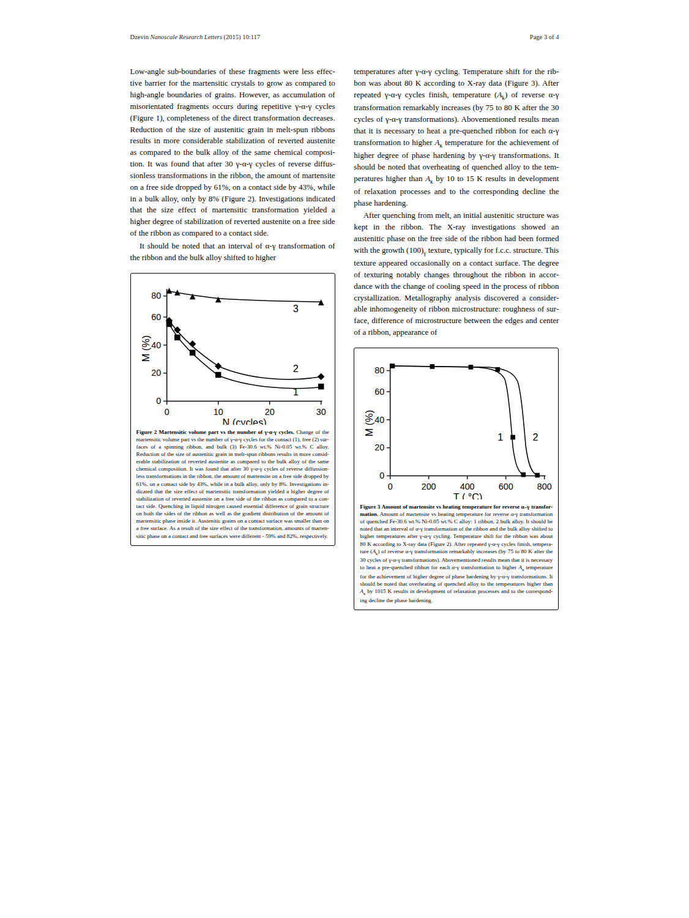Dzevin Nanoscale Research Letters (2015) 10:117
Page 3 of 4
Low-angle sub-boundaries of these fragments were less effective barrier for the martensitic crystals to grow as compared to high-angle boundaries of grains. However, as accumulation of misorientated fragments occurs during repetitive γ-α-γ cycles (Figure 1), completeness of the direct transformation decreases. Reduction of the size of austenitic grain in melt-spun ribbons results in more considerable stabilization of reverted austenite as compared to the bulk alloy of the same chemical composition. It was found that after 30 γ-α-γ cycles of reverse diffussionless transformations in the ribbon, the amount of martensite on a free side dropped by 61%, on a contact side by 43%, while in a bulk alloy, only by 8% (Figure 2). Investigations indicated that the size effect of martensitic transformation yielded a higher degree of stabilization of reverted austenite on a free side of the ribbon as compared to a contact side.
It should be noted that an interval of α-γ transformation of the ribbon and the bulk alloy shifted to higher
0 20 40 60 80 0 10 20 30 M (%) N (cycles) 3 2 1
Figure 2 Martensitic volume part vs the number of γ-α-γ cycles. Change of the martensitic volume part vs the number of γ-α-γ cycles for the contact (1), free (2) surfaces of a spinning ribbon, and bulk (3) Fe-30.6 wt.% Ni-0.05 wt.% C alloy. Reduction of the size of austenitic grain in melt-spun ribbons results in more considerable stabilization of reverted austenite as compared to the bulk alloy of the same chemical composition. It was found that after 30 γ-α-γ cycles of reverse diffussionless transformations in the ribbon, the amount of martensite on a free side dropped by 61%, on a contact side by 43%, while in a bulk alloy, only by 8%. Investigations indicated that the size effect of martensitic transformation yielded a higher degree of stabilization of reverted austenite on a free side of the ribbon as compared to a contact side. Quenching in liquid nitrogen caused essential difference of grain structure on both the sides of the ribbon as well as the gradient distribution of the amount of martensitic phase inside it. Austenitic grains on a contact surface was smaller than on a free surface. As a result of the size effect of the transformation, amounts of martensitic phase on a contact and free surfaces were different - 59% and 82%, respectively.
temperatures after γ-α-γ cycling. Temperature shift for the ribbon was about 80 K according to X-ray data (Figure 3). After repeated γ-α-γ cycles finish, temperature (Ak) of reverse α-γ transformation remarkably increases (by 75 to 80 K after the 30 cycles of γ-α-γ transformations). Abovementioned results mean that it is necessary to heat a pre-quenched ribbon for each α-γ transformation to higher Aк temperature for the achievement of higher degree of phase hardening by γ-α-γ transformations. It should be noted that overheating of quenched alloy to the temperatures higher than Aк by 10 to 15 K results in development of relaxation processes and to the corresponding decline the phase hardening.
After quenching from melt, an initial austenitic structure was kept in the ribbon. The X-ray investigations showed an austenitic phase on the free side of the ribbon had been formed with the growth (100)γ texture, typically for f.c.c. structure. This texture appeared occasionally on a contact surface. The degree of texturing notably changes throughout the ribbon in accordance with the change of cooling speed in the process of ribbon crystallization. Metallography analysis discovered a considerable inhomogeneity of ribbon microstructure: roughness of surface, difference of microstructure between the edges and center of a ribbon, appearance of
0 20 40 60 80 0 200 400 600 800 M (%) T ( °C) 1 2
Figure 3 Amount of martensite vs heating temperature for reverse α–γ transformation. Amount of martensite vs heating temperature for reverse α-γ transformation of quenched Fe-30.6 wt.% Ni-0.05 wt.% C alloy: 1 ribbon, 2 bulk alloy. It should be noted that an interval of α-γ transformation of the ribbon and the bulk alloy shifted to higher temperatures after γ-α-γ cycling. Temperature shift for the ribbon was about 80 K according to X-ray data (Figure 2). After repeated γ-α-γ cycles finish, temperature (Ak) of reverse α-γ transformation remarkably increases (by 75 to 80 K after the 30 cycles of γ-α-γ transformations). Abovementioned results mean that it is necessary to heat a pre-quenched ribbon for each α-γ transformation to higher Aк temperature for the achievement of higher degree of phase hardening by γ-α-γ transformations. It should be noted that overheating of quenched alloy to the temperatures higher than Aк by 1015 K results in development of relaxation processes and to the corresponding decline the phase hardening.